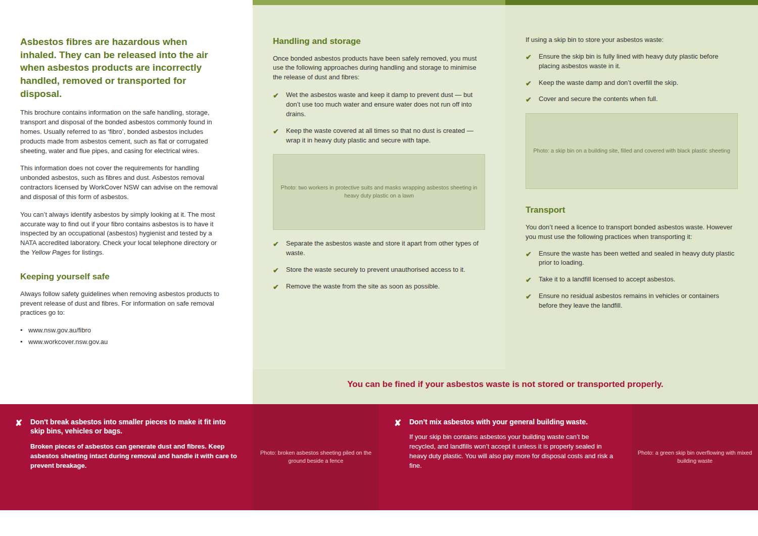Asbestos fibres are hazardous when inhaled. They can be released into the air when asbestos products are incorrectly handled, removed or transported for disposal.
This brochure contains information on the safe handling, storage, transport and disposal of the bonded asbestos commonly found in homes. Usually referred to as ‘fibro’, bonded asbestos includes products made from asbestos cement, such as flat or corrugated sheeting, water and flue pipes, and casing for electrical wires.
This information does not cover the requirements for handling unbonded asbestos, such as fibres and dust. Asbestos removal contractors licensed by WorkCover NSW can advise on the removal and disposal of this form of asbestos.
You can’t always identify asbestos by simply looking at it. The most accurate way to find out if your fibro contains asbestos is to have it inspected by an occupational (asbestos) hygienist and tested by a NATA accredited laboratory. Check your local telephone directory or the Yellow Pages for listings.
Keeping yourself safe
Always follow safety guidelines when removing asbestos products to prevent release of dust and fibres. For information on safe removal practices go to:
www.nsw.gov.au/fibro
www.workcover.nsw.gov.au
Handling and storage
Once bonded asbestos products have been safely removed, you must use the following approaches during handling and storage to minimise the release of dust and fibres:
Wet the asbestos waste and keep it damp to prevent dust — but don’t use too much water and ensure water does not run off into drains.
Keep the waste covered at all times so that no dust is created — wrap it in heavy duty plastic and secure with tape.
Photo: two workers in protective suits and masks wrapping asbestos sheeting in heavy duty plastic on a lawn
Separate the asbestos waste and store it apart from other types of waste.
Store the waste securely to prevent unauthorised access to it.
Remove the waste from the site as soon as possible.
If using a skip bin to store your asbestos waste:
Ensure the skip bin is fully lined with heavy duty plastic before placing asbestos waste in it.
Keep the waste damp and don’t overfill the skip.
Cover and secure the contents when full.
Photo: a skip bin on a building site, filled and covered with black plastic sheeting
Transport
You don’t need a licence to transport bonded asbestos waste. However you must use the following practices when transporting it:
Ensure the waste has been wetted and sealed in heavy duty plastic prior to loading.
Take it to a landfill licensed to accept asbestos.
Ensure no residual asbestos remains in vehicles or containers before they leave the landfill.
You can be fined if your asbestos waste is not stored or transported properly.
Don't break asbestos into smaller pieces to make it fit into skip bins, vehicles or bags.
Broken pieces of asbestos can generate dust and fibres. Keep asbestos sheeting intact during removal and handle it with care to prevent breakage.
Photo: broken asbestos sheeting piled on the ground beside a fence
Don’t mix asbestos with your general building waste.
If your skip bin contains asbestos your building waste can’t be recycled, and landfills won’t accept it unless it is properly sealed in heavy duty plastic. You will also pay more for disposal costs and risk a fine.
Photo: a green skip bin overflowing with mixed building waste